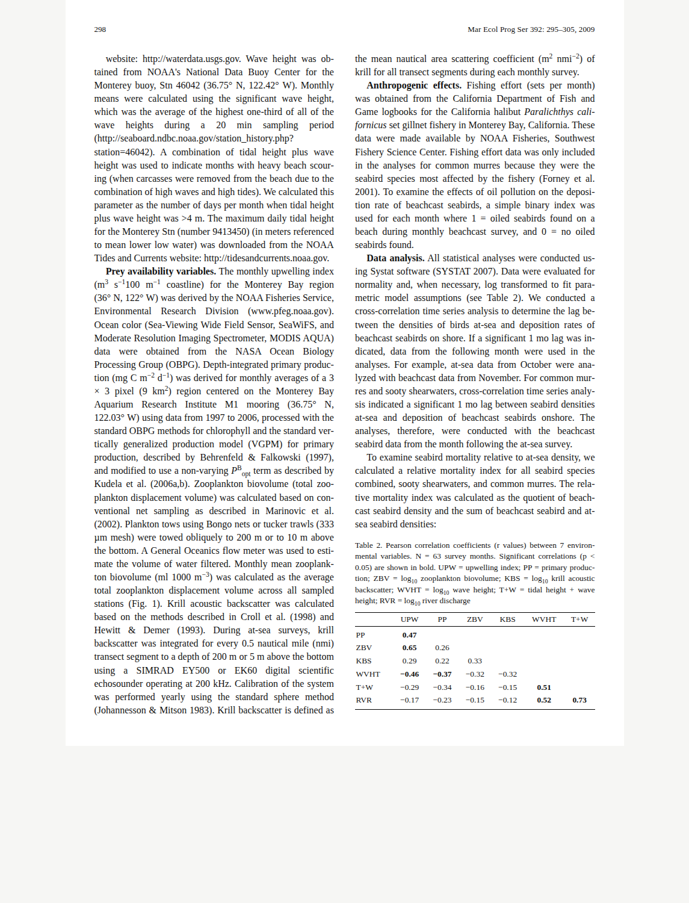298 Mar Ecol Prog Ser 392: 295–305, 2009
website: http://waterdata.usgs.gov. Wave height was obtained from NOAA's National Data Buoy Center for the Monterey buoy, Stn 46042 (36.75° N, 122.42° W). Monthly means were calculated using the significant wave height, which was the average of the highest one-third of all of the wave heights during a 20 min sampling period (http://seaboard.ndbc.noaa.gov/station_history.php?station=46042). A combination of tidal height plus wave height was used to indicate months with heavy beach scouring (when carcasses were removed from the beach due to the combination of high waves and high tides). We calculated this parameter as the number of days per month when tidal height plus wave height was >4 m. The maximum daily tidal height for the Monterey Stn (number 9413450) (in meters referenced to mean lower low water) was downloaded from the NOAA Tides and Currents website: http://tidesandcurrents.noaa.gov.
Prey availability variables. The monthly upwelling index (m3 s−1100 m−1 coastline) for the Monterey Bay region (36° N, 122° W) was derived by the NOAA Fisheries Service, Environmental Research Division (www.pfeg.noaa.gov). Ocean color (Sea-Viewing Wide Field Sensor, SeaWiFS, and Moderate Resolution Imaging Spectrometer, MODIS AQUA) data were obtained from the NASA Ocean Biology Processing Group (OBPG). Depth-integrated primary production (mg C m−2 d−1) was derived for monthly averages of a 3 × 3 pixel (9 km2) region centered on the Monterey Bay Aquarium Research Institute M1 mooring (36.75° N, 122.03° W) using data from 1997 to 2006, processed with the standard OBPG methods for chlorophyll and the standard vertically generalized production model (VGPM) for primary production, described by Behrenfeld & Falkowski (1997), and modified to use a non-varying PBopt term as described by Kudela et al. (2006a,b). Zooplankton biovolume (total zooplankton displacement volume) was calculated based on conventional net sampling as described in Marinovic et al. (2002). Plankton tows using Bongo nets or tucker trawls (333 µm mesh) were towed obliquely to 200 m or to 10 m above the bottom. A General Oceanics flow meter was used to estimate the volume of water filtered. Monthly mean zooplankton biovolume (ml 1000 m−3) was calculated as the average total zooplankton displacement volume across all sampled stations (Fig. 1). Krill acoustic backscatter was calculated based on the methods described in Croll et al. (1998) and Hewitt & Demer (1993). During at-sea surveys, krill backscatter was integrated for every 0.5 nautical mile (nmi) transect segment to a depth of 200 m or 5 m above the bottom using a SIMRAD EY500 or EK60 digital scientific echosounder operating at 200 kHz. Calibration of the system was performed yearly using the standard sphere method (Johannesson & Mitson 1983). Krill backscatter is defined as the mean nautical area scattering coefficient (m2 nmi−2) of krill for all transect segments during each monthly survey.
Anthropogenic effects. Fishing effort (sets per month) was obtained from the California Department of Fish and Game logbooks for the California halibut Paralichthys californicus set gillnet fishery in Monterey Bay, California. These data were made available by NOAA Fisheries, Southwest Fishery Science Center. Fishing effort data was only included in the analyses for common murres because they were the seabird species most affected by the fishery (Forney et al. 2001). To examine the effects of oil pollution on the deposition rate of beachcast seabirds, a simple binary index was used for each month where 1 = oiled seabirds found on a beach during monthly beachcast survey, and 0 = no oiled seabirds found.
Data analysis. All statistical analyses were conducted using Systat software (SYSTAT 2007). Data were evaluated for normality and, when necessary, log transformed to fit parametric model assumptions (see Table 2). We conducted a cross-correlation time series analysis to determine the lag between the densities of birds at-sea and deposition rates of beachcast seabirds on shore. If a significant 1 mo lag was indicated, data from the following month were used in the analyses. For example, at-sea data from October were analyzed with beachcast data from November. For common murres and sooty shearwaters, cross-correlation time series analysis indicated a significant 1 mo lag between seabird densities at-sea and deposition of beachcast seabirds onshore. The analyses, therefore, were conducted with the beachcast seabird data from the month following the at-sea survey.
To examine seabird mortality relative to at-sea density, we calculated a relative mortality index for all seabird species combined, sooty shearwaters, and common murres. The relative mortality index was calculated as the quotient of beachcast seabird density and the sum of beachcast seabird and at-sea seabird densities:
Table 2. Pearson correlation coefficients (r values) between 7 environmental variables. N = 63 survey months. Significant correlations (p < 0.05) are shown in bold. UPW = upwelling index; PP = primary production; ZBV = log10 zooplankton biovolume; KBS = log10 krill acoustic backscatter; WVHT = log10 wave height; T+W = tidal height + wave height; RVR = log10 river discharge
| | UPW | PP | ZBV | KBS | WVHT | T+W |
| --- | --- | --- | --- | --- | --- | --- |
| PP | 0.47 | | | | | |
| ZBV | 0.65 | 0.26 | | | | |
| KBS | 0.29 | 0.22 | 0.33 | | | |
| WVHT | −0.46 | −0.37 | −0.32 | −0.32 | | |
| T+W | −0.29 | −0.34 | −0.16 | −0.15 | 0.51 | |
| RVR | −0.17 | −0.23 | −0.15 | −0.12 | 0.52 | 0.73 |